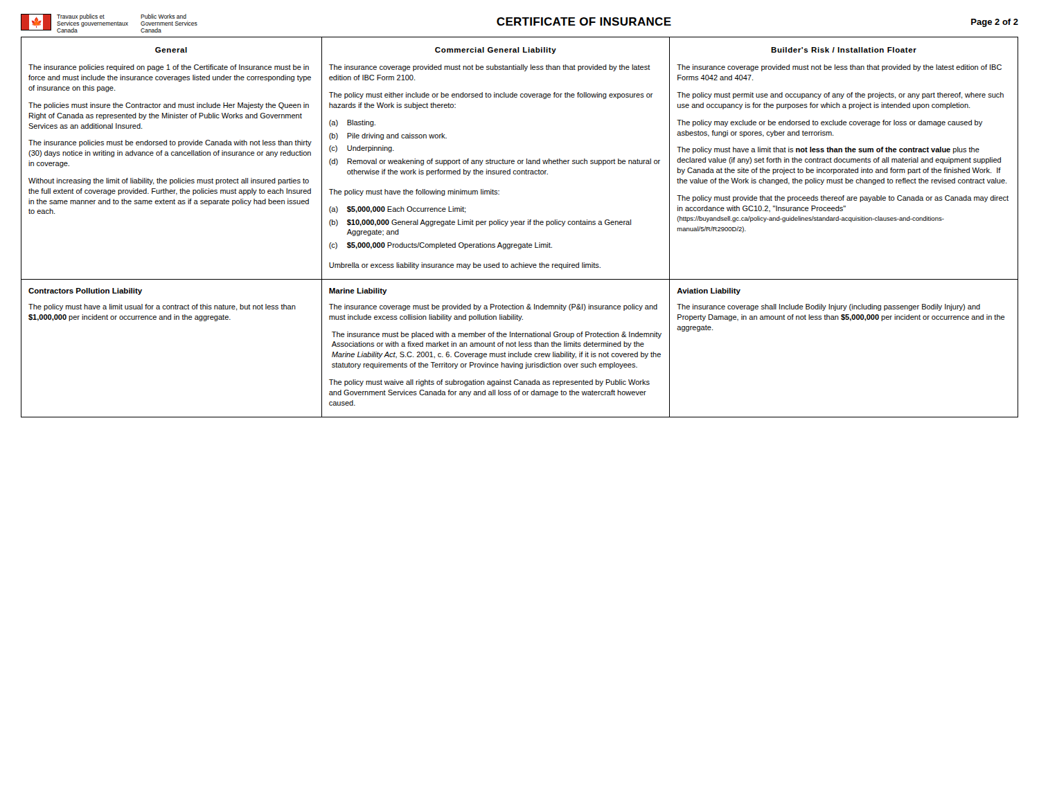🍁
Travaux publics et
Services gouvernementaux
Canada
Public Works and
Government Services
Canada
CERTIFICATE OF INSURANCE
Page 2 of 2
| General The insurance policies required on page 1 of the Certificate of Insurance must be in force and must include the insurance coverages listed under the corresponding type of insurance on this page. The policies must insure the Contractor and must include Her Majesty the Queen in Right of Canada as represented by the Minister of Public Works and Government Services as an additional Insured. The insurance policies must be endorsed to provide Canada with not less than thirty (30) days notice in writing in advance of a cancellation of insurance or any reduction in coverage. Without increasing the limit of liability, the policies must protect all insured parties to the full extent of coverage provided. Further, the policies must apply to each Insured in the same manner and to the same extent as if a separate policy had been issued to each. | Commercial General Liability The insurance coverage provided must not be substantially less than that provided by the latest edition of IBC Form 2100. The policy must either include or be endorsed to include coverage for the following exposures or hazards if the Work is subject thereto: / (a) / Blasting. / / (b) / Pile driving and caisson work. / / (c) / Underpinning. / / (d) / Removal or weakening of support of any structure or land whether such support be natural or otherwise if the work is performed by the insured contractor. / The policy must have the following minimum limits: / (a) / $5,000,000 Each Occurrence Limit; / / (b) / $10,000,000 General Aggregate Limit per policy year if the policy contains a General Aggregate; and / / (c) / $5,000,000 Products/Completed Operations Aggregate Limit. / Umbrella or excess liability insurance may be used to achieve the required limits. | Builder's Risk / Installation Floater The insurance coverage provided must not be less than that provided by the latest edition of IBC Forms 4042 and 4047. The policy must permit use and occupancy of any of the projects, or any part thereof, where such use and occupancy is for the purposes for which a project is intended upon completion. The policy may exclude or be endorsed to exclude coverage for loss or damage caused by asbestos, fungi or spores, cyber and terrorism. The policy must have a limit that is not less than the sum of the contract value plus the declared value (if any) set forth in the contract documents of all material and equipment supplied by Canada at the site of the project to be incorporated into and form part of the finished Work. If the value of the Work is changed, the policy must be changed to reflect the revised contract value. The policy must provide that the proceeds thereof are payable to Canada or as Canada may direct in accordance with GC10.2, "Insurance Proceeds" (https://buyandsell.gc.ca/policy-and-guidelines/standard-acquisition-clauses-and-conditions-manual/5/R/R2900D/2). |
| Contractors Pollution Liability The policy must have a limit usual for a contract of this nature, but not less than $1,000,000 per incident or occurrence and in the aggregate. | Marine Liability The insurance coverage must be provided by a Protection & Indemnity (P&I) insurance policy and must include excess collision liability and pollution liability. The insurance must be placed with a member of the International Group of Protection & Indemnity Associations or with a fixed market in an amount of not less than the limits determined by the Marine Liability Act , S.C. 2001, c. 6. Coverage must include crew liability, if it is not covered by the statutory requirements of the Territory or Province having jurisdiction over such employees. The policy must waive all rights of subrogation against Canada as represented by Public Works and Government Services Canada for any and all loss of or damage to the watercraft however caused. | Aviation Liability The insurance coverage shall Include Bodily Injury (including passenger Bodily Injury) and Property Damage, in an amount of not less than $5,000,000 per incident or occurrence and in the aggregate. |